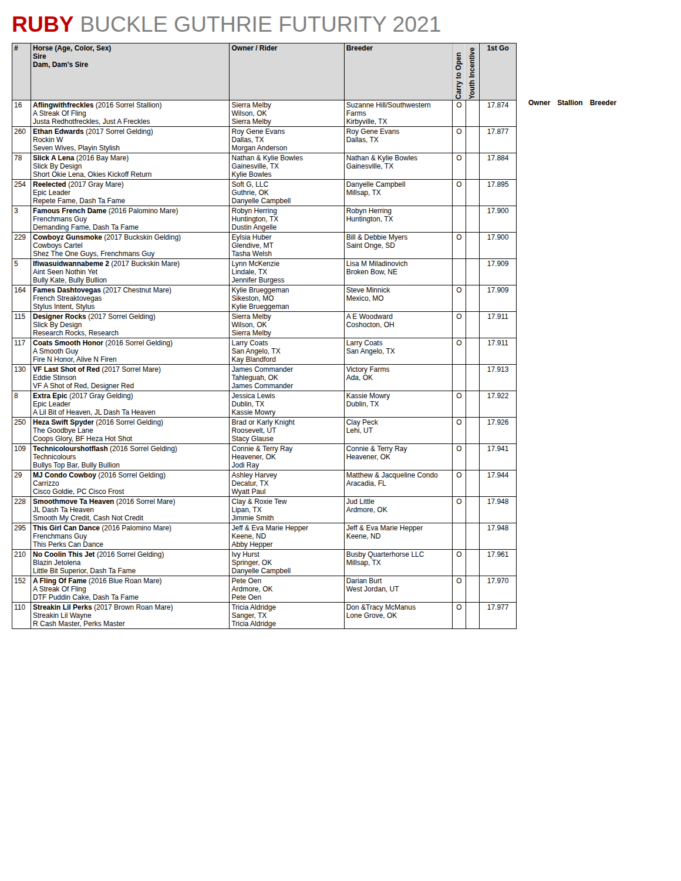RUBY BUCKLE GUTHRIE FUTURITY 2021
| # | Horse (Age, Color, Sex) Sire Dam, Dam's Sire | Owner / Rider | Breeder | Carry to Open | Youth Incentive | 1st Go |
| --- | --- | --- | --- | --- | --- | --- |
| 16 | Aflingwithfreckles (2016 Sorrel Stallion) A Streak Of Fling Justa Redhotfreckles, Just A Freckles | Sierra Melby Wilson, OK Sierra Melby | Suzanne Hill/Southwestern Farms Kirbyville, TX | O | | 17.874 |
| 260 | Ethan Edwards (2017 Sorrel Gelding) Rockin W Seven Wives, Playin Stylish | Roy Gene Evans Dallas, TX Morgan Anderson | Roy Gene Evans Dallas, TX | O | | 17.877 |
| 78 | Slick A Lena (2016 Bay Mare) Slick By Design Short Okie Lena, Okies Kickoff Return | Nathan & Kylie Bowles Gainesville, TX Kylie Bowles | Nathan & Kylie Bowles Gainesville, TX | O | | 17.884 |
| 254 | Reelected (2017 Gray Mare) Epic Leader Repete Fame, Dash Ta Fame | Soft G, LLC Guthrie, OK Danyelle Campbell | Danyelle Campbell Millsap, TX | O | | 17.895 |
| 3 | Famous French Dame (2016 Palomino Mare) Frenchmans Guy Demanding Fame, Dash Ta Fame | Robyn Herring Huntington, TX Dustin Angelle | Robyn Herring Huntington, TX | | | 17.900 |
| 229 | Cowboyz Gunsmoke (2017 Buckskin Gelding) Cowboys Cartel Shez The One Guys, Frenchmans Guy | Eylsia Huber Glendive, MT Tasha Welsh | Bill & Debbie Myers Saint Onge, SD | O | | 17.900 |
| 5 | Ifiwasuidwannabeme 2 (2017 Buckskin Mare) Aint Seen Nothin Yet Bully Kate, Bully Bullion | Lynn McKenzie Lindale, TX Jennifer Burgess | Lisa M Miladinovich Broken Bow, NE | | | 17.909 |
| 164 | Fames Dashtovegas (2017 Chestnut Mare) French Streaktovegas Stylus Intent, Stylus | Kylie Brueggeman Sikeston, MO Kylie Brueggeman | Steve Minnick Mexico, MO | O | | 17.909 |
| 115 | Designer Rocks (2017 Sorrel Gelding) Slick By Design Research Rocks, Research | Sierra Melby Wilson, OK Sierra Melby | A E Woodward Coshocton, OH | O | | 17.911 |
| 117 | Coats Smooth Honor (2016 Sorrel Gelding) A Smooth Guy Fire N Honor, Alive N Firen | Larry Coats San Angelo, TX Kay Blandford | Larry Coats San Angelo, TX | O | | 17.911 |
| 130 | VF Last Shot of Red (2017 Sorrel Mare) Eddie Stinson VF A Shot of Red, Designer Red | James Commander Tahleguah, OK James Commander | Victory Farms Ada, OK | | | 17.913 |
| 8 | Extra Epic (2017 Gray Gelding) Epic Leader A Lil Bit of Heaven, JL Dash Ta Heaven | Jessica Lewis Dublin, TX Kassie Mowry | Kassie Mowry Dublin, TX | O | | 17.922 |
| 250 | Heza Swift Spyder (2016 Sorrel Gelding) The Goodbye Lane Coops Glory, BF Heza Hot Shot | Brad or Karly Knight Roosevelt, UT Stacy Glause | Clay Peck Lehi, UT | O | | 17.926 |
| 109 | Technicolourshotflash (2016 Sorrel Gelding) Technicolours Bullys Top Bar, Bully Bullion | Connie & Terry Ray Heavener, OK Jodi Ray | Connie & Terry Ray Heavener, OK | O | | 17.941 |
| 29 | MJ Condo Cowboy (2016 Sorrel Gelding) Carrizzo Cisco Goldie, PC Cisco Frost | Ashley Harvey Decatur, TX Wyatt Paul | Matthew & Jacqueline Condo Aracadia, FL | O | | 17.944 |
| 228 | Smoothmove Ta Heaven (2016 Sorrel Mare) JL Dash Ta Heaven Smooth My Credit, Cash Not Credit | Clay & Roxie Tew Lipan, TX Jimmie Smith | Jud Little Ardmore, OK | O | | 17.948 |
| 295 | This Girl Can Dance (2016 Palomino Mare) Frenchmans Guy This Perks Can Dance | Jeff & Eva Marie Hepper Keene, ND Abby Hepper | Jeff & Eva Marie Hepper Keene, ND | | | 17.948 |
| 210 | No Coolin This Jet (2016 Sorrel Gelding) Blazin Jetolena Little Bit Superior, Dash Ta Fame | Ivy Hurst Springer, OK Danyelle Campbell | Busby Quarterhorse LLC Millsap, TX | O | | 17.961 |
| 152 | A Fling Of Fame (2016 Blue Roan Mare) A Streak Of Fling DTF Puddin Cake, Dash Ta Fame | Pete Oen Ardmore, OK Pete Oen | Darian Burt West Jordan, UT | O | | 17.970 |
| 110 | Streakin Lil Perks (2017 Brown Roan Mare) Streakin Lil Wayne R Cash Master, Perks Master | Tricia Aldridge Sanger, TX Tricia Aldridge | Don &Tracy McManus Lone Grove, OK | O | | 17.977 |
Owner Stallion Breeder